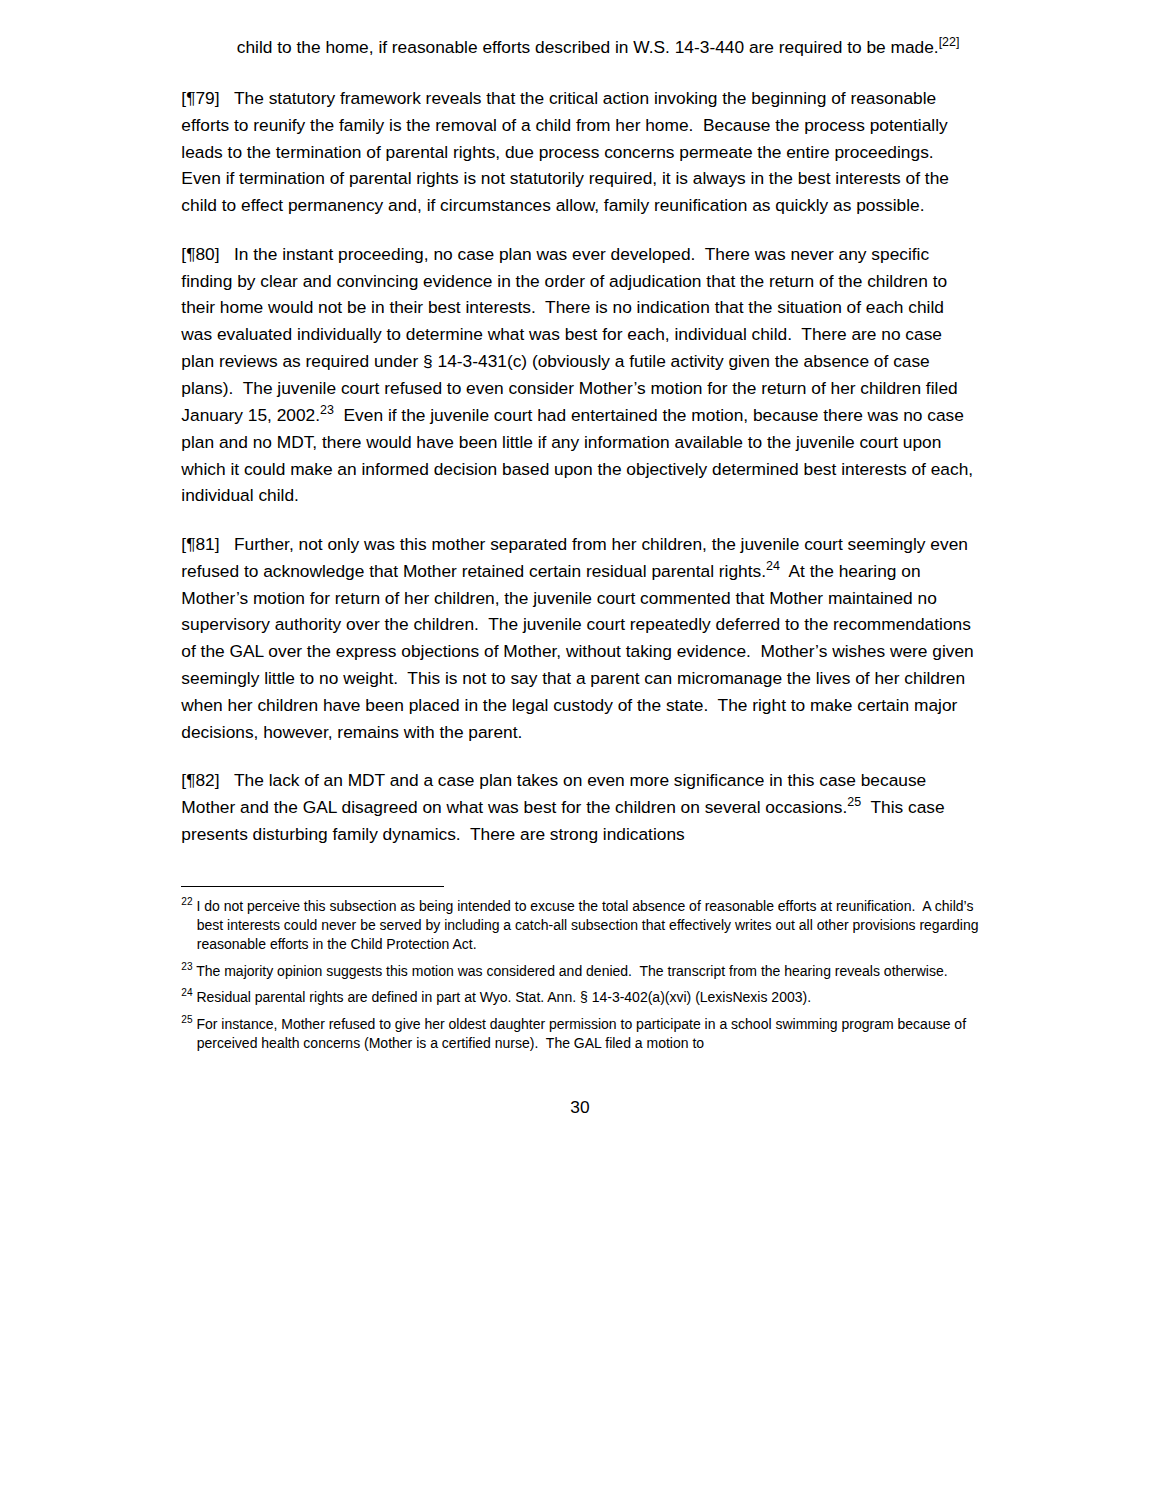child to the home, if reasonable efforts described in W.S. 14-3-440 are required to be made.[22]
[¶79] The statutory framework reveals that the critical action invoking the beginning of reasonable efforts to reunify the family is the removal of a child from her home. Because the process potentially leads to the termination of parental rights, due process concerns permeate the entire proceedings. Even if termination of parental rights is not statutorily required, it is always in the best interests of the child to effect permanency and, if circumstances allow, family reunification as quickly as possible.
[¶80] In the instant proceeding, no case plan was ever developed. There was never any specific finding by clear and convincing evidence in the order of adjudication that the return of the children to their home would not be in their best interests. There is no indication that the situation of each child was evaluated individually to determine what was best for each, individual child. There are no case plan reviews as required under § 14-3-431(c) (obviously a futile activity given the absence of case plans). The juvenile court refused to even consider Mother’s motion for the return of her children filed January 15, 2002.23 Even if the juvenile court had entertained the motion, because there was no case plan and no MDT, there would have been little if any information available to the juvenile court upon which it could make an informed decision based upon the objectively determined best interests of each, individual child.
[¶81] Further, not only was this mother separated from her children, the juvenile court seemingly even refused to acknowledge that Mother retained certain residual parental rights.24 At the hearing on Mother’s motion for return of her children, the juvenile court commented that Mother maintained no supervisory authority over the children. The juvenile court repeatedly deferred to the recommendations of the GAL over the express objections of Mother, without taking evidence. Mother’s wishes were given seemingly little to no weight. This is not to say that a parent can micromanage the lives of her children when her children have been placed in the legal custody of the state. The right to make certain major decisions, however, remains with the parent.
[¶82] The lack of an MDT and a case plan takes on even more significance in this case because Mother and the GAL disagreed on what was best for the children on several occasions.25 This case presents disturbing family dynamics. There are strong indications
22 I do not perceive this subsection as being intended to excuse the total absence of reasonable efforts at reunification. A child’s best interests could never be served by including a catch-all subsection that effectively writes out all other provisions regarding reasonable efforts in the Child Protection Act.
23 The majority opinion suggests this motion was considered and denied. The transcript from the hearing reveals otherwise.
24 Residual parental rights are defined in part at Wyo. Stat. Ann. § 14-3-402(a)(xvi) (LexisNexis 2003).
25 For instance, Mother refused to give her oldest daughter permission to participate in a school swimming program because of perceived health concerns (Mother is a certified nurse). The GAL filed a motion to
30